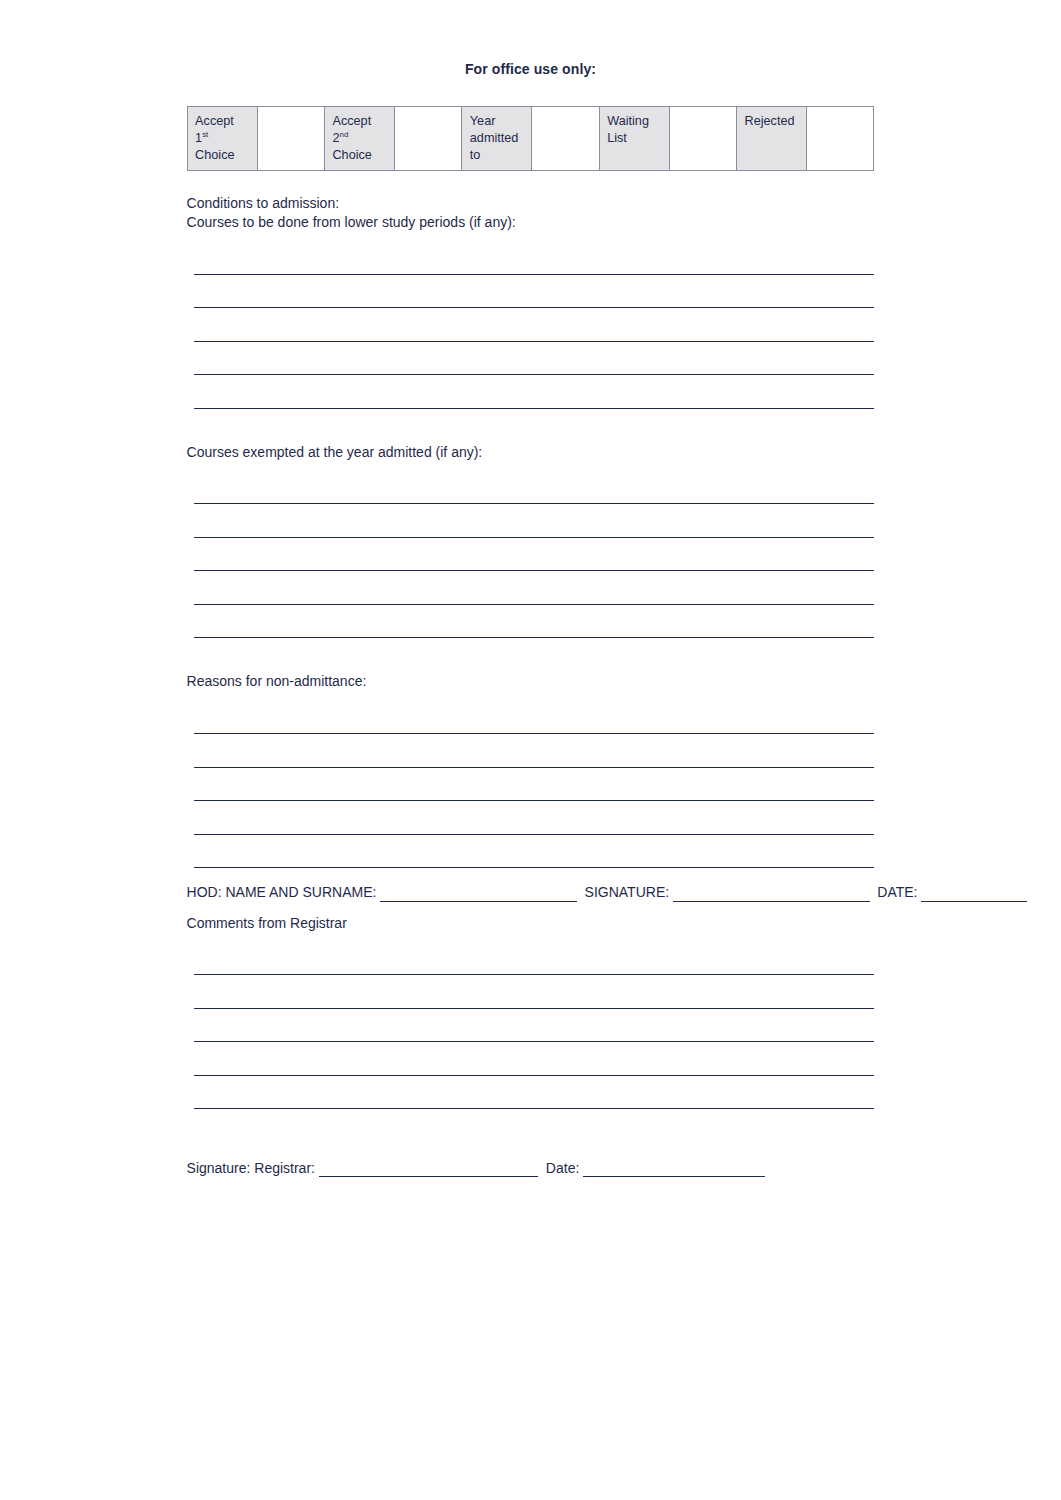For office use only:
| Accept 1 st Choice | | Accept 2 nd Choice | | Year admitted to | | Waiting List | | Rejected | |
Conditions to admission:
Courses to be done from lower study periods (if any):
Courses exempted at the year admitted (if any):
Reasons for non-admittance:
HOD: NAME AND SURNAME: SIGNATURE: DATE:
Comments from Registrar
Signature: Registrar: Date: